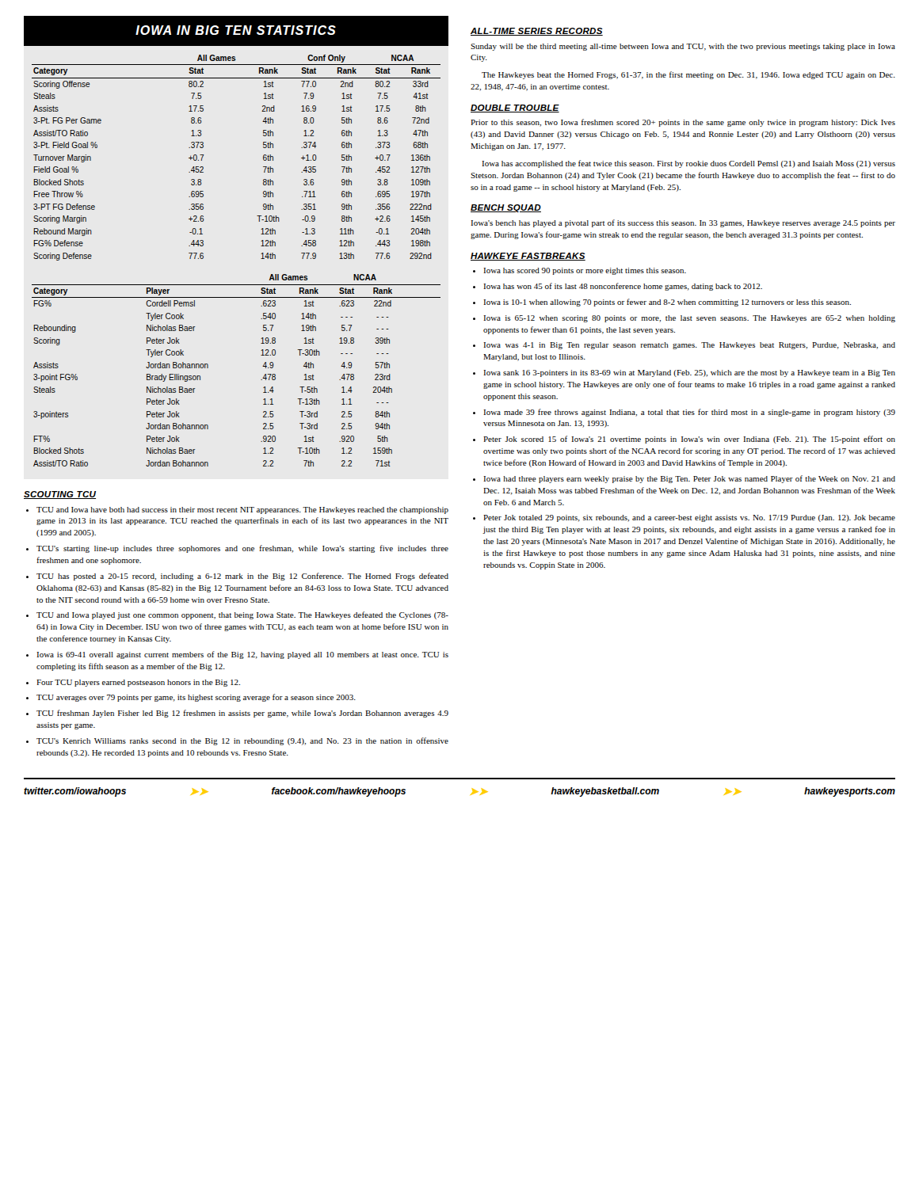IOWA IN BIG TEN STATISTICS
| | All Games | Conf Only | NCAA |
| --- | --- | --- | --- |
| Category | Stat | Rank | Stat | Rank | Stat | Rank |
| Scoring Offense | 80.2 | 1st | 77.0 | 2nd | 80.2 | 33rd |
| Steals | 7.5 | 1st | 7.9 | 1st | 7.5 | 41st |
| Assists | 17.5 | 2nd | 16.9 | 1st | 17.5 | 8th |
| 3-Pt. FG Per Game | 8.6 | 4th | 8.0 | 5th | 8.6 | 72nd |
| Assist/TO Ratio | 1.3 | 5th | 1.2 | 6th | 1.3 | 47th |
| 3-Pt. Field Goal % | .373 | 5th | .374 | 6th | .373 | 68th |
| Turnover Margin | +0.7 | 6th | +1.0 | 5th | +0.7 | 136th |
| Field Goal % | .452 | 7th | .435 | 7th | .452 | 127th |
| Blocked Shots | 3.8 | 8th | 3.6 | 9th | 3.8 | 109th |
| Free Throw % | .695 | 9th | .711 | 6th | .695 | 197th |
| 3-PT FG Defense | .356 | 9th | .351 | 9th | .356 | 222nd |
| Scoring Margin | +2.6 | T-10th | -0.9 | 8th | +2.6 | 145th |
| Rebound Margin | -0.1 | 12th | -1.3 | 11th | -0.1 | 204th |
| FG% Defense | .443 | 12th | .458 | 12th | .443 | 198th |
| Scoring Defense | 77.6 | 14th | 77.9 | 13th | 77.6 | 292nd |
| | | All Games | NCAA | |
| Category | Player | Stat | Rank | Stat | Rank | |
| FG% | Cordell Pemsl | .623 | 1st | .623 | 22nd | |
| | Tyler Cook | .540 | 14th | - - - | - - - | |
| Rebounding | Nicholas Baer | 5.7 | 19th | 5.7 | - - - | |
| Scoring | Peter Jok | 19.8 | 1st | 19.8 | 39th | |
| | Tyler Cook | 12.0 | T-30th | - - - | - - - | |
| Assists | Jordan Bohannon | 4.9 | 4th | 4.9 | 57th | |
| 3-point FG% | Brady Ellingson | .478 | 1st | .478 | 23rd | |
| Steals | Nicholas Baer | 1.4 | T-5th | 1.4 | 204th | |
| | Peter Jok | 1.1 | T-13th | 1.1 | - - - | |
| 3-pointers | Peter Jok | 2.5 | T-3rd | 2.5 | 84th | |
| | Jordan Bohannon | 2.5 | T-3rd | 2.5 | 94th | |
| FT% | Peter Jok | .920 | 1st | .920 | 5th | |
| Blocked Shots | Nicholas Baer | 1.2 | T-10th | 1.2 | 159th | |
| Assist/TO Ratio | Jordan Bohannon | 2.2 | 7th | 2.2 | 71st | |
SCOUTING TCU
TCU and Iowa have both had success in their most recent NIT appearances. The Hawkeyes reached the championship game in 2013 in its last appearance. TCU reached the quarterfinals in each of its last two appearances in the NIT (1999 and 2005).
TCU's starting line-up includes three sophomores and one freshman, while Iowa's starting five includes three freshmen and one sophomore.
TCU has posted a 20-15 record, including a 6-12 mark in the Big 12 Conference. The Horned Frogs defeated Oklahoma (82-63) and Kansas (85-82) in the Big 12 Tournament before an 84-63 loss to Iowa State. TCU advanced to the NIT second round with a 66-59 home win over Fresno State.
TCU and Iowa played just one common opponent, that being Iowa State. The Hawkeyes defeated the Cyclones (78-64) in Iowa City in December. ISU won two of three games with TCU, as each team won at home before ISU won in the conference tourney in Kansas City.
Iowa is 69-41 overall against current members of the Big 12, having played all 10 members at least once. TCU is completing its fifth season as a member of the Big 12.
Four TCU players earned postseason honors in the Big 12.
TCU averages over 79 points per game, its highest scoring average for a season since 2003.
TCU freshman Jaylen Fisher led Big 12 freshmen in assists per game, while Iowa's Jordan Bohannon averages 4.9 assists per game.
TCU's Kenrich Williams ranks second in the Big 12 in rebounding (9.4), and No. 23 in the nation in offensive rebounds (3.2). He recorded 13 points and 10 rebounds vs. Fresno State.
ALL-TIME SERIES RECORDS
Sunday will be the third meeting all-time between Iowa and TCU, with the two previous meetings taking place in Iowa City.
The Hawkeyes beat the Horned Frogs, 61-37, in the first meeting on Dec. 31, 1946. Iowa edged TCU again on Dec. 22, 1948, 47-46, in an overtime contest.
DOUBLE TROUBLE
Prior to this season, two Iowa freshmen scored 20+ points in the same game only twice in program history: Dick Ives (43) and David Danner (32) versus Chicago on Feb. 5, 1944 and Ronnie Lester (20) and Larry Olsthoorn (20) versus Michigan on Jan. 17, 1977.
Iowa has accomplished the feat twice this season. First by rookie duos Cordell Pemsl (21) and Isaiah Moss (21) versus Stetson. Jordan Bohannon (24) and Tyler Cook (21) became the fourth Hawkeye duo to accomplish the feat -- first to do so in a road game -- in school history at Maryland (Feb. 25).
BENCH SQUAD
Iowa's bench has played a pivotal part of its success this season. In 33 games, Hawkeye reserves average 24.5 points per game. During Iowa's four-game win streak to end the regular season, the bench averaged 31.3 points per contest.
HAWKEYE FASTBREAKS
Iowa has scored 90 points or more eight times this season.
Iowa has won 45 of its last 48 nonconference home games, dating back to 2012.
Iowa is 10-1 when allowing 70 points or fewer and 8-2 when committing 12 turnovers or less this season.
Iowa is 65-12 when scoring 80 points or more, the last seven seasons. The Hawkeyes are 65-2 when holding opponents to fewer than 61 points, the last seven years.
Iowa was 4-1 in Big Ten regular season rematch games. The Hawkeyes beat Rutgers, Purdue, Nebraska, and Maryland, but lost to Illinois.
Iowa sank 16 3-pointers in its 83-69 win at Maryland (Feb. 25), which are the most by a Hawkeye team in a Big Ten game in school history. The Hawkeyes are only one of four teams to make 16 triples in a road game against a ranked opponent this season.
Iowa made 39 free throws against Indiana, a total that ties for third most in a single-game in program history (39 versus Minnesota on Jan. 13, 1993).
Peter Jok scored 15 of Iowa's 21 overtime points in Iowa's win over Indiana (Feb. 21). The 15-point effort on overtime was only two points short of the NCAA record for scoring in any OT period. The record of 17 was achieved twice before (Ron Howard of Howard in 2003 and David Hawkins of Temple in 2004).
Iowa had three players earn weekly praise by the Big Ten. Peter Jok was named Player of the Week on Nov. 21 and Dec. 12, Isaiah Moss was tabbed Freshman of the Week on Dec. 12, and Jordan Bohannon was Freshman of the Week on Feb. 6 and March 5.
Peter Jok totaled 29 points, six rebounds, and a career-best eight assists vs. No. 17/19 Purdue (Jan. 12). Jok became just the third Big Ten player with at least 29 points, six rebounds, and eight assists in a game versus a ranked foe in the last 20 years (Minnesota's Nate Mason in 2017 and Denzel Valentine of Michigan State in 2016). Additionally, he is the first Hawkeye to post those numbers in any game since Adam Haluska had 31 points, nine assists, and nine rebounds vs. Coppin State in 2006.
twitter.com/iowahoops ➤➤ facebook.com/hawkeyehoops ➤➤ hawkeyebasketball.com ➤➤ hawkeyesports.com